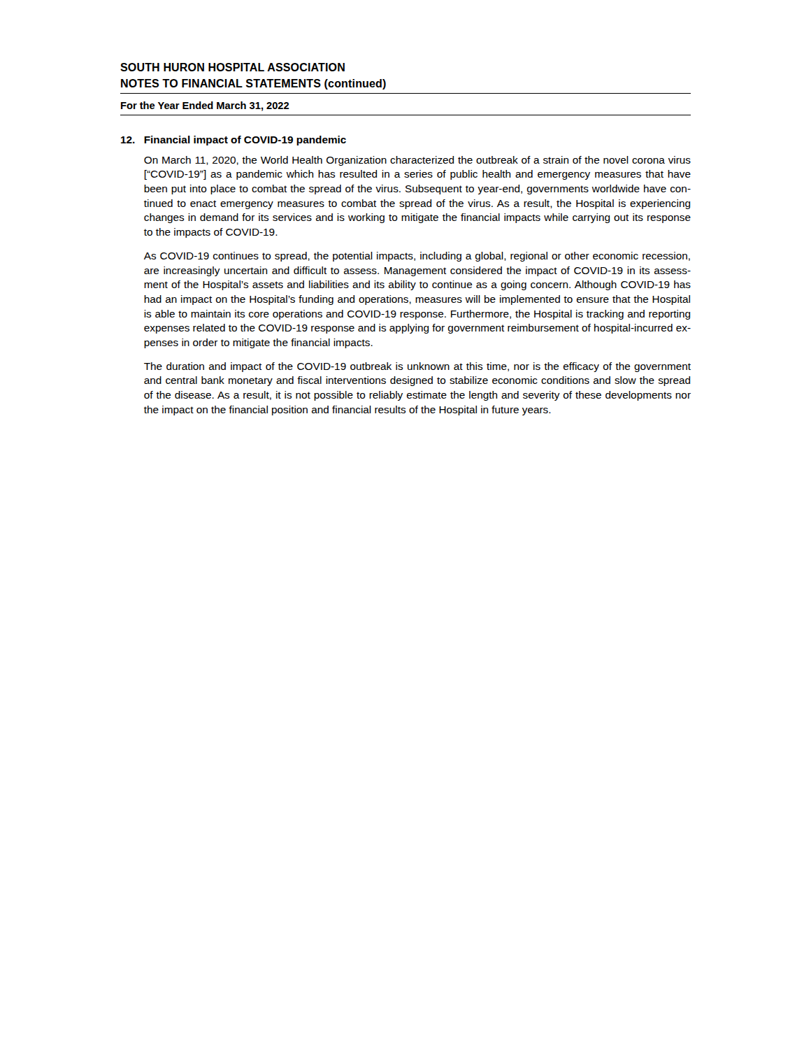SOUTH HURON HOSPITAL ASSOCIATION
NOTES TO FINANCIAL STATEMENTS (continued)
For the Year Ended March 31, 2022
12. Financial impact of COVID-19 pandemic
On March 11, 2020, the World Health Organization characterized the outbreak of a strain of the novel corona virus [“COVID-19”] as a pandemic which has resulted in a series of public health and emergency measures that have been put into place to combat the spread of the virus. Subsequent to year-end, governments worldwide have continued to enact emergency measures to combat the spread of the virus. As a result, the Hospital is experiencing changes in demand for its services and is working to mitigate the financial impacts while carrying out its response to the impacts of COVID-19.
As COVID-19 continues to spread, the potential impacts, including a global, regional or other economic recession, are increasingly uncertain and difficult to assess. Management considered the impact of COVID-19 in its assessment of the Hospital’s assets and liabilities and its ability to continue as a going concern. Although COVID-19 has had an impact on the Hospital’s funding and operations, measures will be implemented to ensure that the Hospital is able to maintain its core operations and COVID-19 response. Furthermore, the Hospital is tracking and reporting expenses related to the COVID-19 response and is applying for government reimbursement of hospital-incurred expenses in order to mitigate the financial impacts.
The duration and impact of the COVID-19 outbreak is unknown at this time, nor is the efficacy of the government and central bank monetary and fiscal interventions designed to stabilize economic conditions and slow the spread of the disease. As a result, it is not possible to reliably estimate the length and severity of these developments nor the impact on the financial position and financial results of the Hospital in future years.